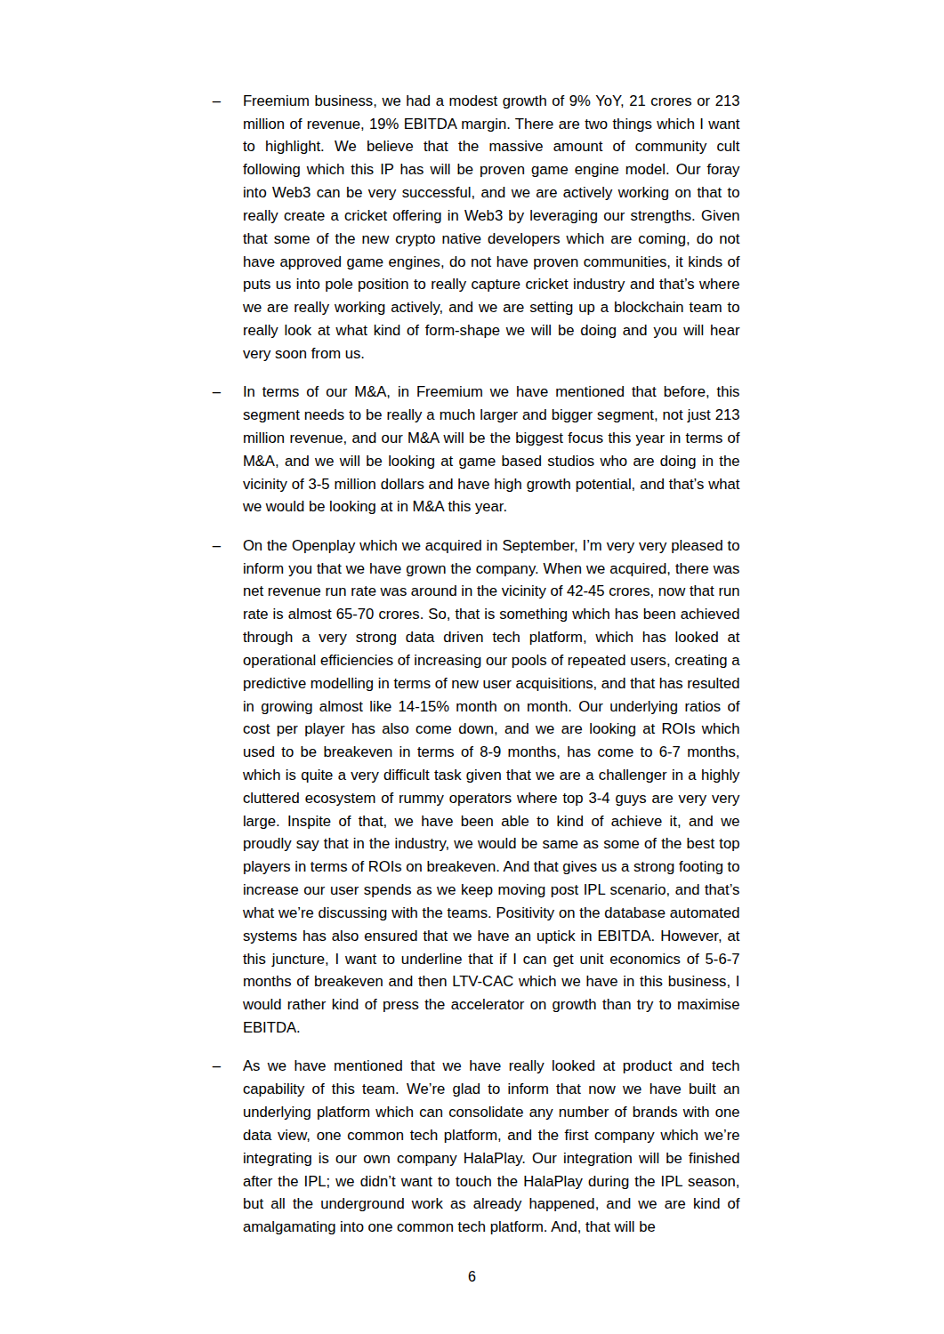Freemium business, we had a modest growth of 9% YoY, 21 crores or 213 million of revenue, 19% EBITDA margin. There are two things which I want to highlight. We believe that the massive amount of community cult following which this IP has will be proven game engine model. Our foray into Web3 can be very successful, and we are actively working on that to really create a cricket offering in Web3 by leveraging our strengths. Given that some of the new crypto native developers which are coming, do not have approved game engines, do not have proven communities, it kinds of puts us into pole position to really capture cricket industry and that’s where we are really working actively, and we are setting up a blockchain team to really look at what kind of form-shape we will be doing and you will hear very soon from us.
In terms of our M&A, in Freemium we have mentioned that before, this segment needs to be really a much larger and bigger segment, not just 213 million revenue, and our M&A will be the biggest focus this year in terms of M&A, and we will be looking at game based studios who are doing in the vicinity of 3-5 million dollars and have high growth potential, and that’s what we would be looking at in M&A this year.
On the Openplay which we acquired in September, I’m very very pleased to inform you that we have grown the company. When we acquired, there was net revenue run rate was around in the vicinity of 42-45 crores, now that run rate is almost 65-70 crores. So, that is something which has been achieved through a very strong data driven tech platform, which has looked at operational efficiencies of increasing our pools of repeated users, creating a predictive modelling in terms of new user acquisitions, and that has resulted in growing almost like 14-15% month on month. Our underlying ratios of cost per player has also come down, and we are looking at ROIs which used to be breakeven in terms of 8-9 months, has come to 6-7 months, which is quite a very difficult task given that we are a challenger in a highly cluttered ecosystem of rummy operators where top 3-4 guys are very very large. Inspite of that, we have been able to kind of achieve it, and we proudly say that in the industry, we would be same as some of the best top players in terms of ROIs on breakeven. And that gives us a strong footing to increase our user spends as we keep moving post IPL scenario, and that’s what we’re discussing with the teams. Positivity on the database automated systems has also ensured that we have an uptick in EBITDA. However, at this juncture, I want to underline that if I can get unit economics of 5-6-7 months of breakeven and then LTV-CAC which we have in this business, I would rather kind of press the accelerator on growth than try to maximise EBITDA.
As we have mentioned that we have really looked at product and tech capability of this team. We’re glad to inform that now we have built an underlying platform which can consolidate any number of brands with one data view, one common tech platform, and the first company which we’re integrating is our own company HalaPlay. Our integration will be finished after the IPL; we didn’t want to touch the HalaPlay during the IPL season, but all the underground work as already happened, and we are kind of amalgamating into one common tech platform. And, that will be
6